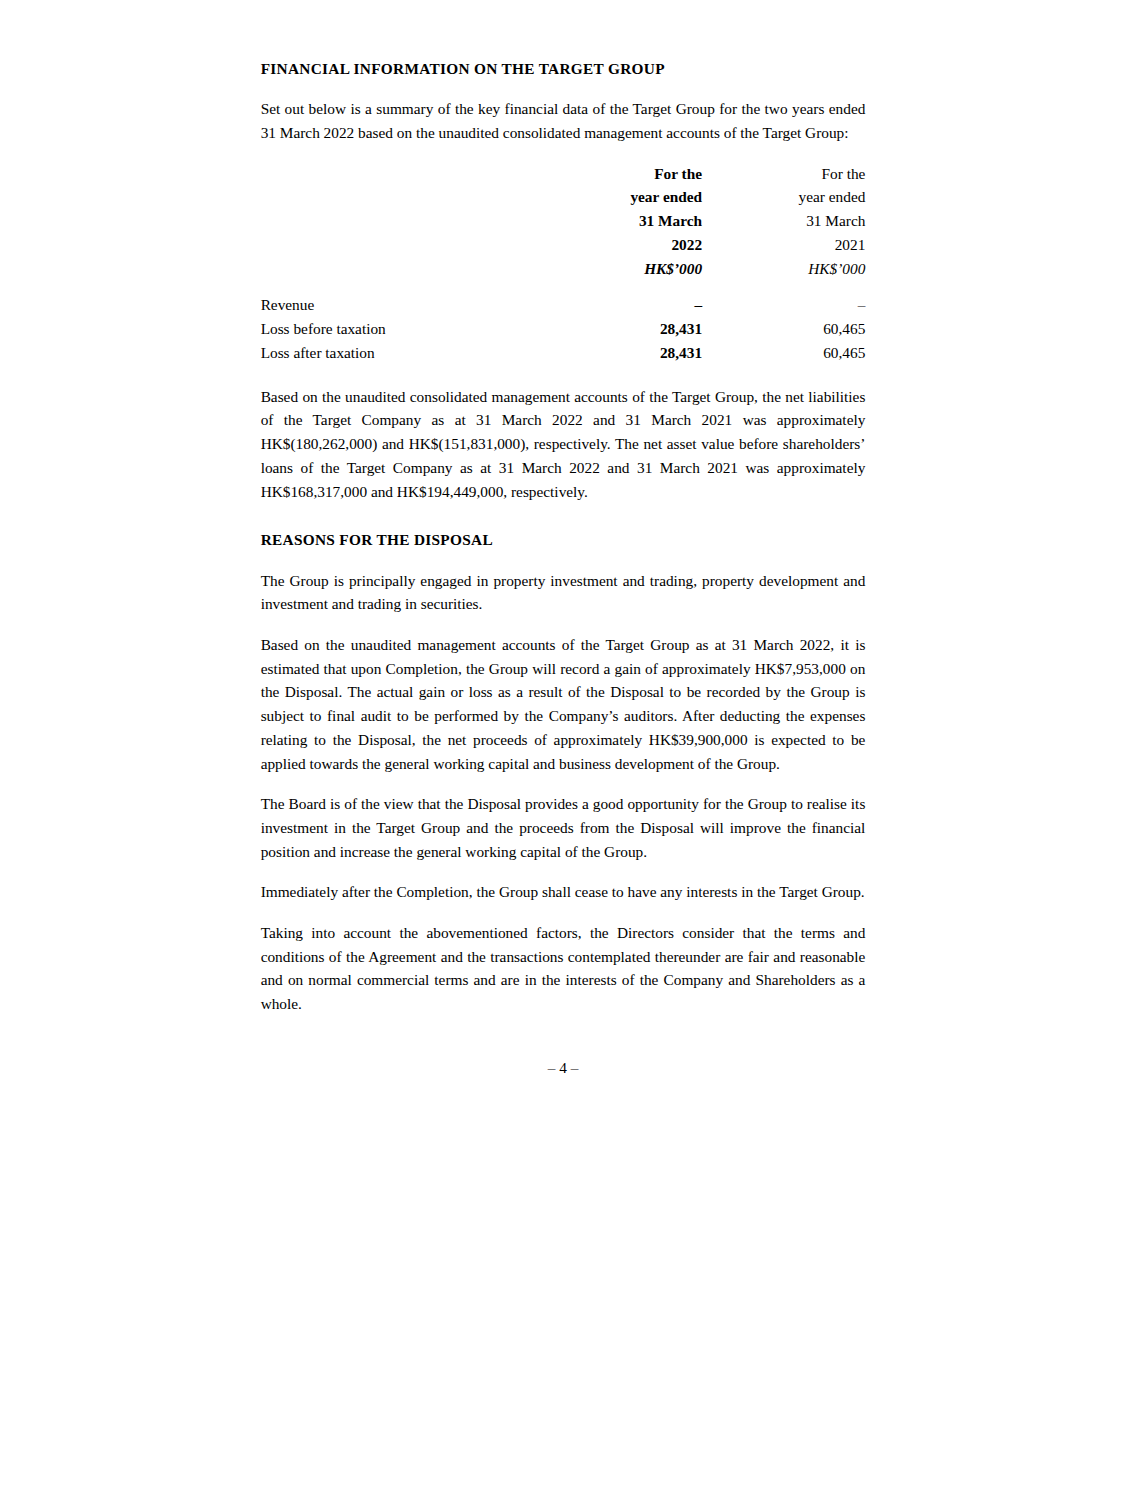FINANCIAL INFORMATION ON THE TARGET GROUP
Set out below is a summary of the key financial data of the Target Group for the two years ended 31 March 2022 based on the unaudited consolidated management accounts of the Target Group:
| | For the | For the |
| | year ended | year ended |
| | 31 March | 31 March |
| | 2022 | 2021 |
| | HK$’000 | HK$’000 |
| Revenue | – | – |
| Loss before taxation | 28,431 | 60,465 |
| Loss after taxation | 28,431 | 60,465 |
Based on the unaudited consolidated management accounts of the Target Group, the net liabilities of the Target Company as at 31 March 2022 and 31 March 2021 was approximately HK$(180,262,000) and HK$(151,831,000), respectively. The net asset value before shareholders’ loans of the Target Company as at 31 March 2022 and 31 March 2021 was approximately HK$168,317,000 and HK$194,449,000, respectively.
REASONS FOR THE DISPOSAL
The Group is principally engaged in property investment and trading, property development and investment and trading in securities.
Based on the unaudited management accounts of the Target Group as at 31 March 2022, it is estimated that upon Completion, the Group will record a gain of approximately HK$7,953,000 on the Disposal. The actual gain or loss as a result of the Disposal to be recorded by the Group is subject to final audit to be performed by the Company’s auditors. After deducting the expenses relating to the Disposal, the net proceeds of approximately HK$39,900,000 is expected to be applied towards the general working capital and business development of the Group.
The Board is of the view that the Disposal provides a good opportunity for the Group to realise its investment in the Target Group and the proceeds from the Disposal will improve the financial position and increase the general working capital of the Group.
Immediately after the Completion, the Group shall cease to have any interests in the Target Group.
Taking into account the abovementioned factors, the Directors consider that the terms and conditions of the Agreement and the transactions contemplated thereunder are fair and reasonable and on normal commercial terms and are in the interests of the Company and Shareholders as a whole.
– 4 –